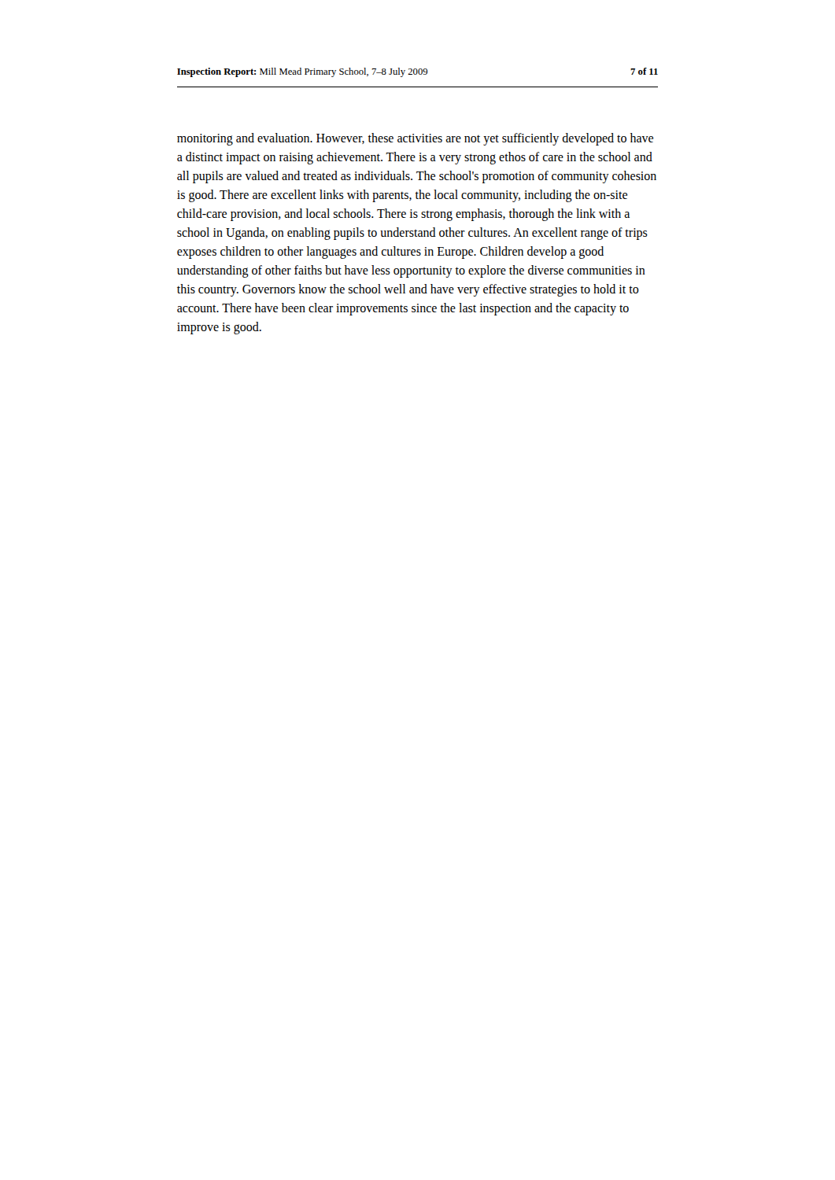Inspection Report: Mill Mead Primary School, 7–8 July 2009
7 of 11
monitoring and evaluation. However, these activities are not yet sufficiently developed to have a distinct impact on raising achievement. There is a very strong ethos of care in the school and all pupils are valued and treated as individuals. The school's promotion of community cohesion is good. There are excellent links with parents, the local community, including the on-site child-care provision, and local schools. There is strong emphasis, thorough the link with a school in Uganda, on enabling pupils to understand other cultures. An excellent range of trips exposes children to other languages and cultures in Europe. Children develop a good understanding of other faiths but have less opportunity to explore the diverse communities in this country. Governors know the school well and have very effective strategies to hold it to account. There have been clear improvements since the last inspection and the capacity to improve is good.